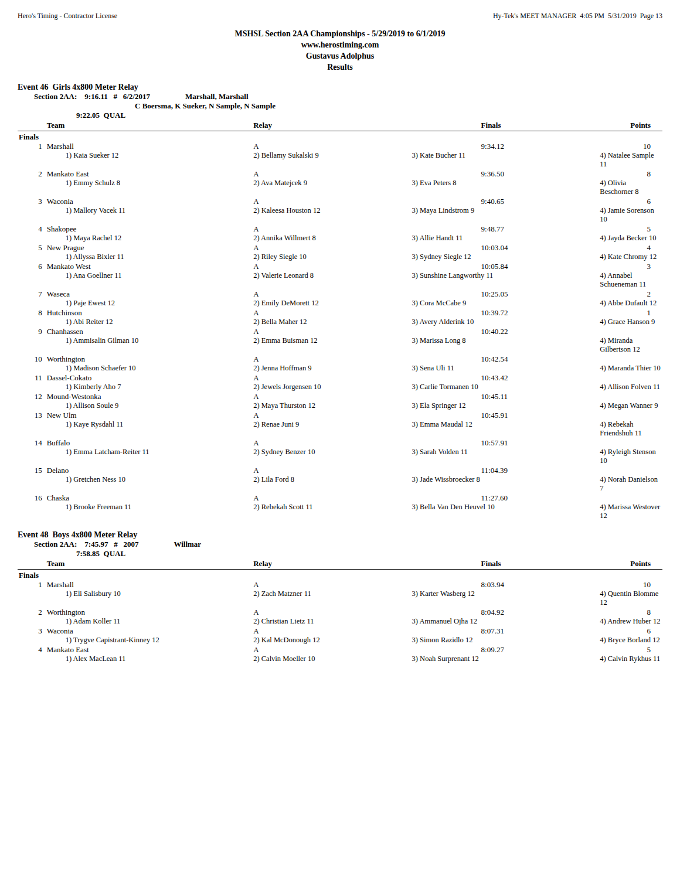Hero's Timing - Contractor License
Hy-Tek's MEET MANAGER 4:05 PM 5/31/2019 Page 13
MSHSL Section 2AA Championships - 5/29/2019 to 6/1/2019
www.herostiming.com
Gustavus Adolphus
Results
Event 46 Girls 4x800 Meter Relay
Section 2AA: 9:16.11 # 6/2/2017Marshall, Marshall
C Boersma, K Sueker, N Sample, N Sample
9:22.05 QUAL
| | Team | Relay | Finals | Points |
| --- | --- | --- | --- | --- |
| Finals |
| 1 | Marshall | A | 9:34.12 | 10 |
| | 1) Kaia Sueker 12 | 2) Bellamy Sukalski 9 | 3) Kate Bucher 11 | 4) Natalee Sample 11 |
| 2 | Mankato East | A | 9:36.50 | 8 |
| | 1) Emmy Schulz 8 | 2) Ava Matejcek 9 | 3) Eva Peters 8 | 4) Olivia Beschorner 8 |
| 3 | Waconia | A | 9:40.65 | 6 |
| | 1) Mallory Vacek 11 | 2) Kaleesa Houston 12 | 3) Maya Lindstrom 9 | 4) Jamie Sorenson 10 |
| 4 | Shakopee | A | 9:48.77 | 5 |
| | 1) Maya Rachel 12 | 2) Annika Willmert 8 | 3) Allie Handt 11 | 4) Jayda Becker 10 |
| 5 | New Prague | A | 10:03.04 | 4 |
| | 1) Allyssa Bixler 11 | 2) Riley Siegle 10 | 3) Sydney Siegle 12 | 4) Kate Chromy 12 |
| 6 | Mankato West | A | 10:05.84 | 3 |
| | 1) Ana Goellner 11 | 2) Valerie Leonard 8 | 3) Sunshine Langworthy 11 | 4) Annabel Schueneman 11 |
| 7 | Waseca | A | 10:25.05 | 2 |
| | 1) Paje Ewest 12 | 2) Emily DeMorett 12 | 3) Cora McCabe 9 | 4) Abbe Dufault 12 |
| 8 | Hutchinson | A | 10:39.72 | 1 |
| | 1) Abi Reiter 12 | 2) Bella Maher 12 | 3) Avery Alderink 10 | 4) Grace Hanson 9 |
| 9 | Chanhassen | A | 10:40.22 | |
| | 1) Ammisalin Gilman 10 | 2) Emma Buisman 12 | 3) Marissa Long 8 | 4) Miranda Gilbertson 12 |
| 10 | Worthington | A | 10:42.54 | |
| | 1) Madison Schaefer 10 | 2) Jenna Hoffman 9 | 3) Sena Uli 11 | 4) Maranda Thier 10 |
| 11 | Dassel-Cokato | A | 10:43.42 | |
| | 1) Kimberly Aho 7 | 2) Jewels Jorgensen 10 | 3) Carlie Tormanen 10 | 4) Allison Folven 11 |
| 12 | Mound-Westonka | A | 10:45.11 | |
| | 1) Allison Soule 9 | 2) Maya Thurston 12 | 3) Ela Springer 12 | 4) Megan Wanner 9 |
| 13 | New Ulm | A | 10:45.91 | |
| | 1) Kaye Rysdahl 11 | 2) Renae Juni 9 | 3) Emma Maudal 12 | 4) Rebekah Friendshuh 11 |
| 14 | Buffalo | A | 10:57.91 | |
| | 1) Emma Latcham-Reiter 11 | 2) Sydney Benzer 10 | 3) Sarah Volden 11 | 4) Ryleigh Stenson 10 |
| 15 | Delano | A | 11:04.39 | |
| | 1) Gretchen Ness 10 | 2) Lila Ford 8 | 3) Jade Wissbroecker 8 | 4) Norah Danielson 7 |
| 16 | Chaska | A | 11:27.60 | |
| | 1) Brooke Freeman 11 | 2) Rebekah Scott 11 | 3) Bella Van Den Heuvel 10 | 4) Marissa Westover 12 |
Event 48 Boys 4x800 Meter Relay
Section 2AA: 7:45.97 # 2007Willmar
7:58.85 QUAL
| | Team | Relay | Finals | Points |
| --- | --- | --- | --- | --- |
| Finals |
| 1 | Marshall | A | 8:03.94 | 10 |
| | 1) Eli Salisbury 10 | 2) Zach Matzner 11 | 3) Karter Wasberg 12 | 4) Quentin Blomme 12 |
| 2 | Worthington | A | 8:04.92 | 8 |
| | 1) Adam Koller 11 | 2) Christian Lietz 11 | 3) Ammanuel Ojha 12 | 4) Andrew Huber 12 |
| 3 | Waconia | A | 8:07.31 | 6 |
| | 1) Trygve Capistrant-Kinney 12 | 2) Kal McDonough 12 | 3) Simon Razidlo 12 | 4) Bryce Borland 12 |
| 4 | Mankato East | A | 8:09.27 | 5 |
| | 1) Alex MacLean 11 | 2) Calvin Moeller 10 | 3) Noah Surprenant 12 | 4) Calvin Rykhus 11 |